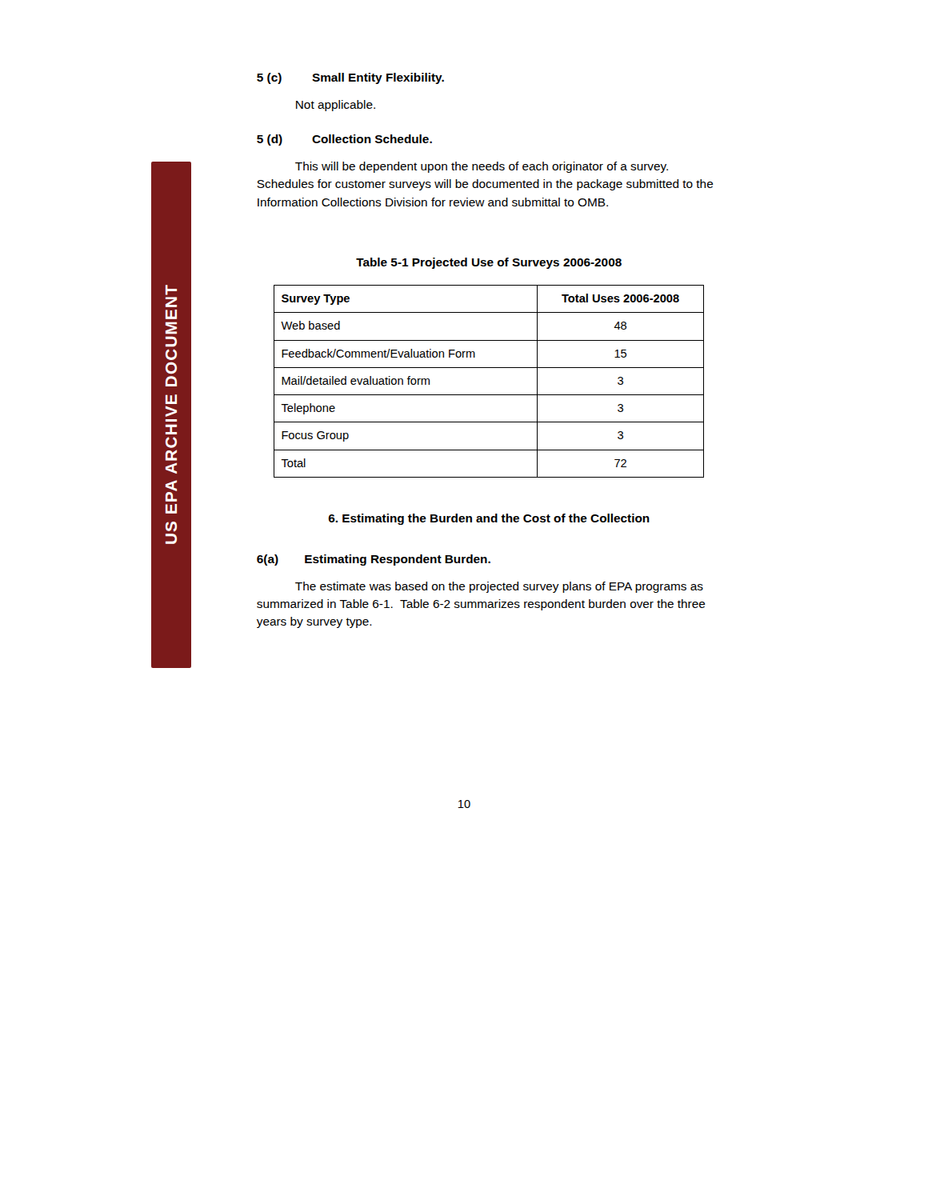US EPA ARCHIVE DOCUMENT
5 (c) Small Entity Flexibility.
Not applicable.
5 (d) Collection Schedule.
This will be dependent upon the needs of each originator of a survey. Schedules for customer surveys will be documented in the package submitted to the Information Collections Division for review and submittal to OMB.
Table 5-1 Projected Use of Surveys 2006-2008
| Survey Type | Total Uses 2006-2008 |
| --- | --- |
| Web based | 48 |
| Feedback/Comment/Evaluation Form | 15 |
| Mail/detailed evaluation form | 3 |
| Telephone | 3 |
| Focus Group | 3 |
| Total | 72 |
6. Estimating the Burden and the Cost of the Collection
6(a) Estimating Respondent Burden.
The estimate was based on the projected survey plans of EPA programs as summarized in Table 6-1. Table 6-2 summarizes respondent burden over the three years by survey type.
10